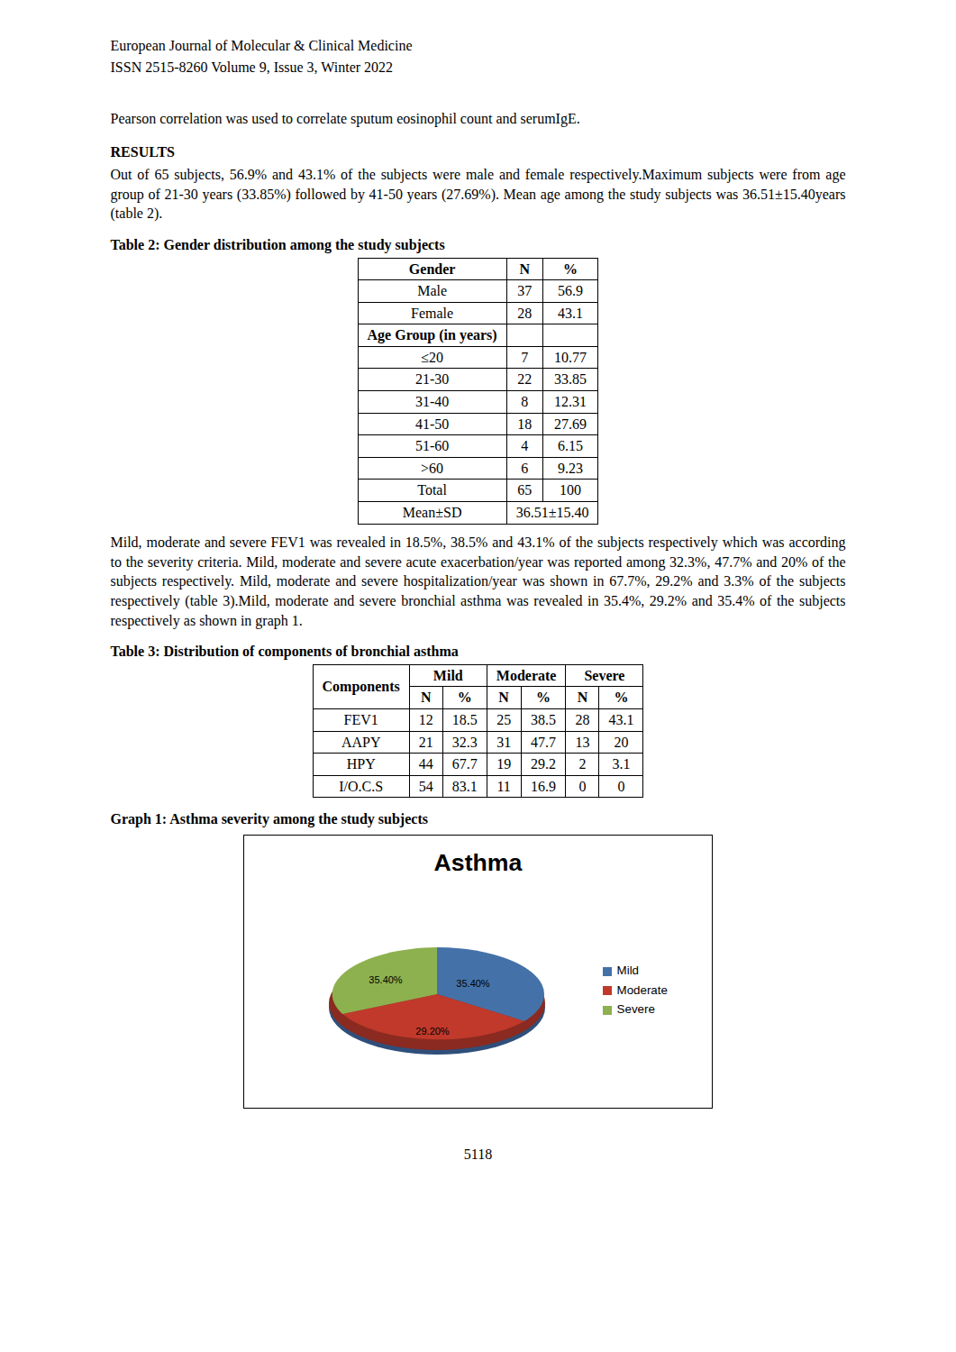European Journal of Molecular & Clinical Medicine
ISSN 2515-8260 Volume 9, Issue 3, Winter 2022
Pearson correlation was used to correlate sputum eosinophil count and serumIgE.
RESULTS
Out of 65 subjects, 56.9% and 43.1% of the subjects were male and female respectively.Maximum subjects were from age group of 21-30 years (33.85%) followed by 41-50 years (27.69%). Mean age among the study subjects was 36.51±15.40years (table 2).
Table 2: Gender distribution among the study subjects
| Gender | N | % |
| --- | --- | --- |
| Male | 37 | 56.9 |
| Female | 28 | 43.1 |
| Age Group (in years) | | |
| ≤20 | 7 | 10.77 |
| 21-30 | 22 | 33.85 |
| 31-40 | 8 | 12.31 |
| 41-50 | 18 | 27.69 |
| 51-60 | 4 | 6.15 |
| >60 | 6 | 9.23 |
| Total | 65 | 100 |
| Mean±SD | 36.51±15.40 |
Mild, moderate and severe FEV1 was revealed in 18.5%, 38.5% and 43.1% of the subjects respectively which was according to the severity criteria. Mild, moderate and severe acute exacerbation/year was reported among 32.3%, 47.7% and 20% of the subjects respectively. Mild, moderate and severe hospitalization/year was shown in 67.7%, 29.2% and 3.3% of the subjects respectively (table 3).Mild, moderate and severe bronchial asthma was revealed in 35.4%, 29.2% and 35.4% of the subjects respectively as shown in graph 1.
Table 3: Distribution of components of bronchial asthma
| Components | Mild | Moderate | Severe |
| --- | --- | --- | --- |
| N | % | N | % | N | % |
| FEV1 | 12 | 18.5 | 25 | 38.5 | 28 | 43.1 |
| AAPY | 21 | 32.3 | 31 | 47.7 | 13 | 20 |
| HPY | 44 | 67.7 | 19 | 29.2 | 2 | 3.1 |
| I/O.C.S | 54 | 83.1 | 11 | 16.9 | 0 | 0 |
Graph 1: Asthma severity among the study subjects
Asthma
35.40% 29.20% 35.40%
Mild
Moderate
Severe
5118